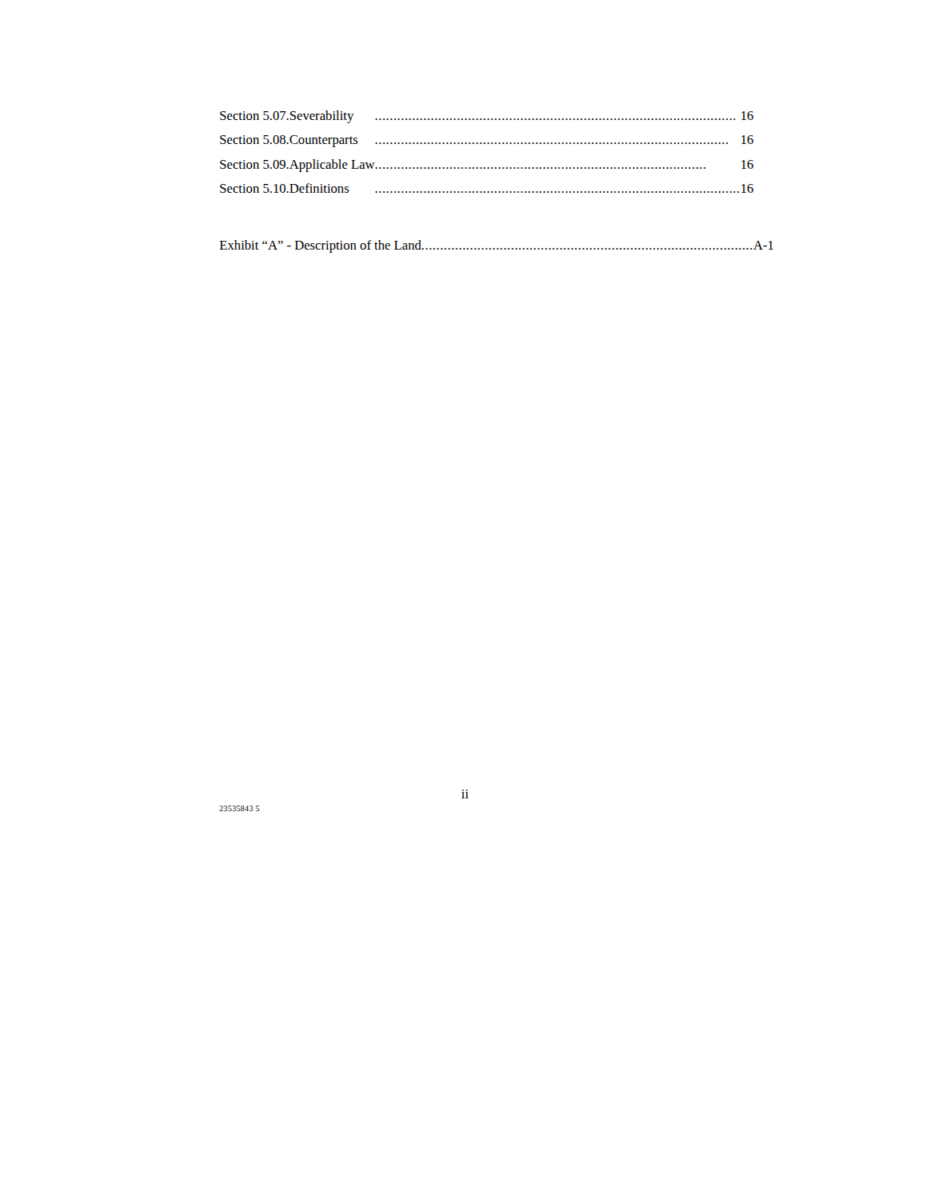| Section 5.07. | Severability | ................................................................................................. | 16 |
| Section 5.08. | Counterparts | ............................................................................................... | 16 |
| Section 5.09. | Applicable Law | ......................................................................................... | 16 |
| Section 5.10. | Definitions | .................................................................................................. | 16 |
| Exhibit “A” - Description of the Land | ......................................................................................... | A-1 |
ii
23535843 5